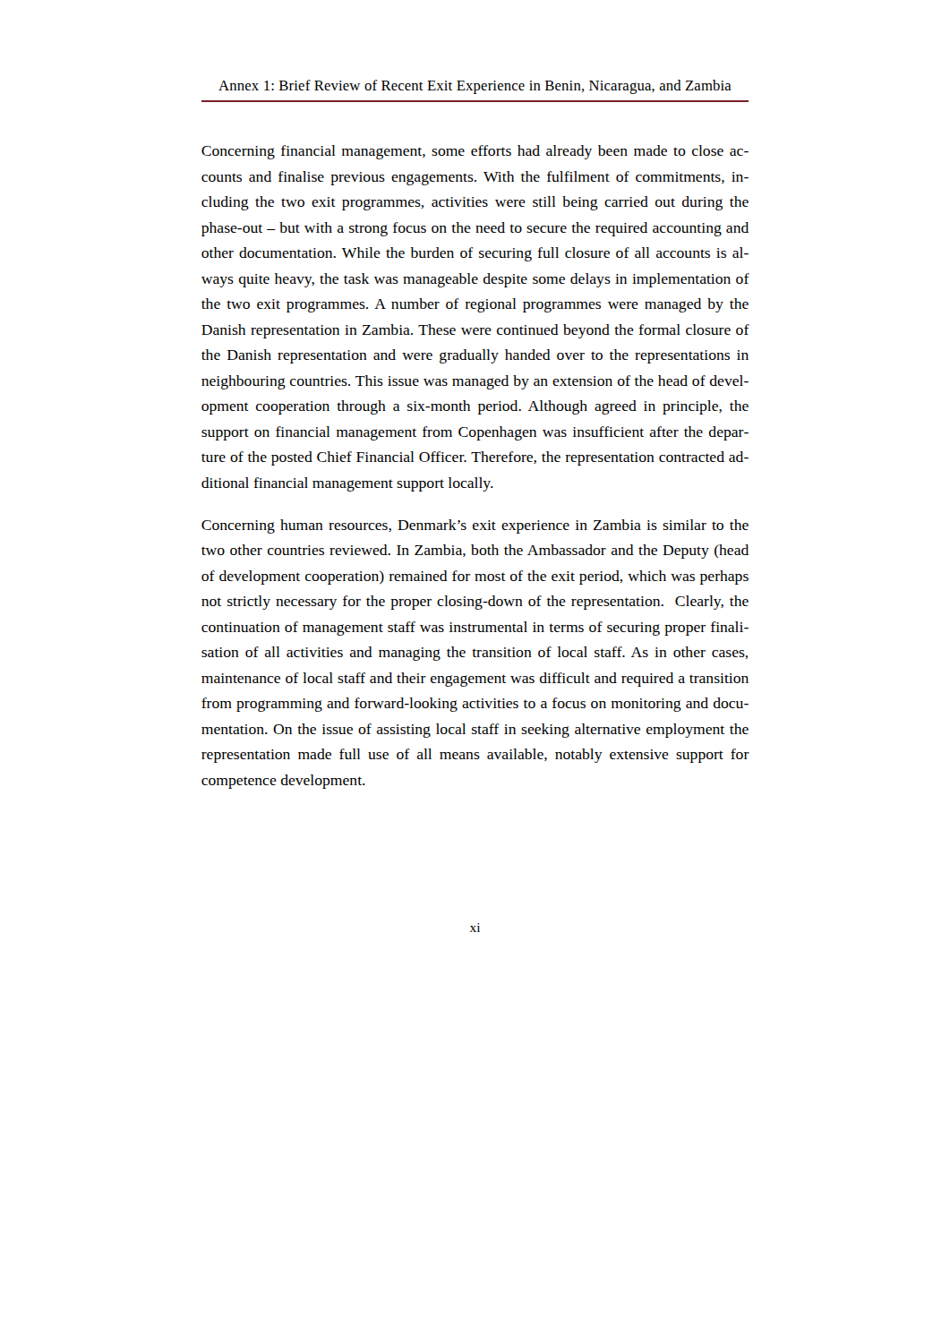Annex 1: Brief Review of Recent Exit Experience in Benin, Nicaragua, and Zambia
Concerning financial management, some efforts had already been made to close accounts and finalise previous engagements. With the fulfilment of commitments, including the two exit programmes, activities were still being carried out during the phase-out – but with a strong focus on the need to secure the required accounting and other documentation. While the burden of securing full closure of all accounts is always quite heavy, the task was manageable despite some delays in implementation of the two exit programmes. A number of regional programmes were managed by the Danish representation in Zambia. These were continued beyond the formal closure of the Danish representation and were gradually handed over to the representations in neighbouring countries. This issue was managed by an extension of the head of development cooperation through a six-month period. Although agreed in principle, the support on financial management from Copenhagen was insufficient after the departure of the posted Chief Financial Officer. Therefore, the representation contracted additional financial management support locally.
Concerning human resources, Denmark’s exit experience in Zambia is similar to the two other countries reviewed. In Zambia, both the Ambassador and the Deputy (head of development cooperation) remained for most of the exit period, which was perhaps not strictly necessary for the proper closing-down of the representation. Clearly, the continuation of management staff was instrumental in terms of securing proper finalisation of all activities and managing the transition of local staff. As in other cases, maintenance of local staff and their engagement was difficult and required a transition from programming and forward-looking activities to a focus on monitoring and documentation. On the issue of assisting local staff in seeking alternative employment the representation made full use of all means available, notably extensive support for competence development.
xi